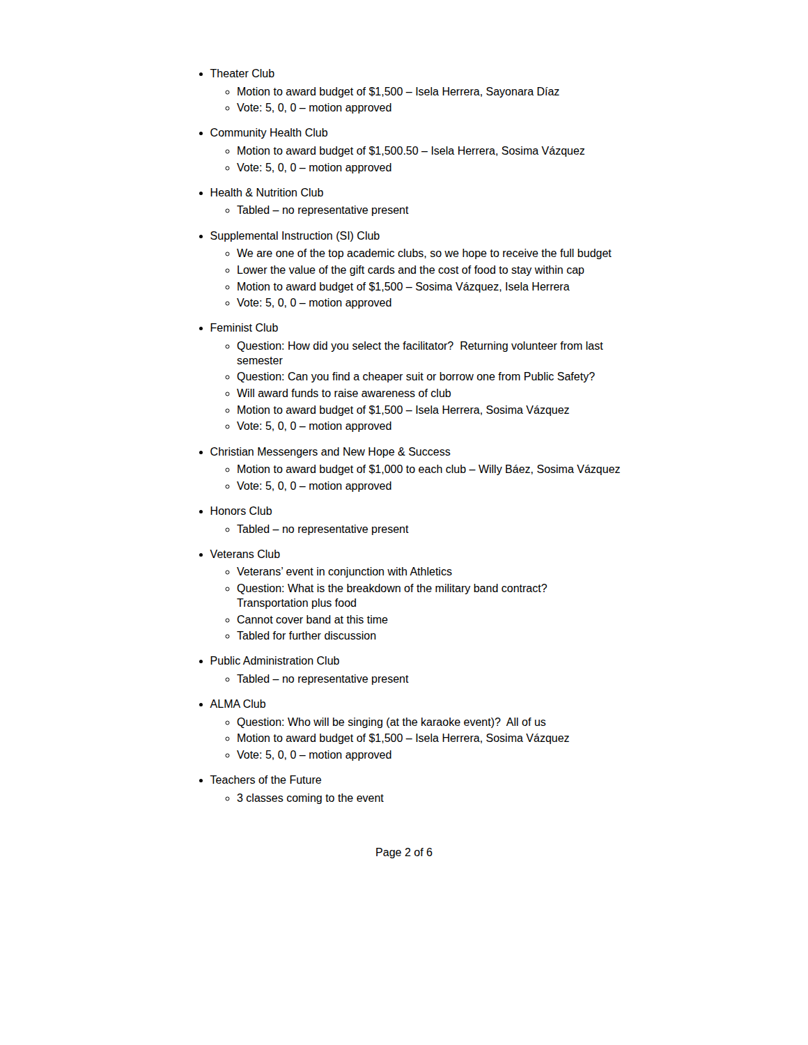Theater Club
Motion to award budget of $1,500 – Isela Herrera, Sayonara Díaz
Vote: 5, 0, 0 – motion approved
Community Health Club
Motion to award budget of $1,500.50 – Isela Herrera, Sosima Vázquez
Vote: 5, 0, 0 – motion approved
Health & Nutrition Club
Tabled – no representative present
Supplemental Instruction (SI) Club
We are one of the top academic clubs, so we hope to receive the full budget
Lower the value of the gift cards and the cost of food to stay within cap
Motion to award budget of $1,500 – Sosima Vázquez, Isela Herrera
Vote: 5, 0, 0 – motion approved
Feminist Club
Question: How did you select the facilitator? Returning volunteer from last semester
Question: Can you find a cheaper suit or borrow one from Public Safety?
Will award funds to raise awareness of club
Motion to award budget of $1,500 – Isela Herrera, Sosima Vázquez
Vote: 5, 0, 0 – motion approved
Christian Messengers and New Hope & Success
Motion to award budget of $1,000 to each club – Willy Báez, Sosima Vázquez
Vote: 5, 0, 0 – motion approved
Honors Club
Tabled – no representative present
Veterans Club
Veterans’ event in conjunction with Athletics
Question: What is the breakdown of the military band contract? Transportation plus food
Cannot cover band at this time
Tabled for further discussion
Public Administration Club
Tabled – no representative present
ALMA Club
Question: Who will be singing (at the karaoke event)? All of us
Motion to award budget of $1,500 – Isela Herrera, Sosima Vázquez
Vote: 5, 0, 0 – motion approved
Teachers of the Future
3 classes coming to the event
Page 2 of 6